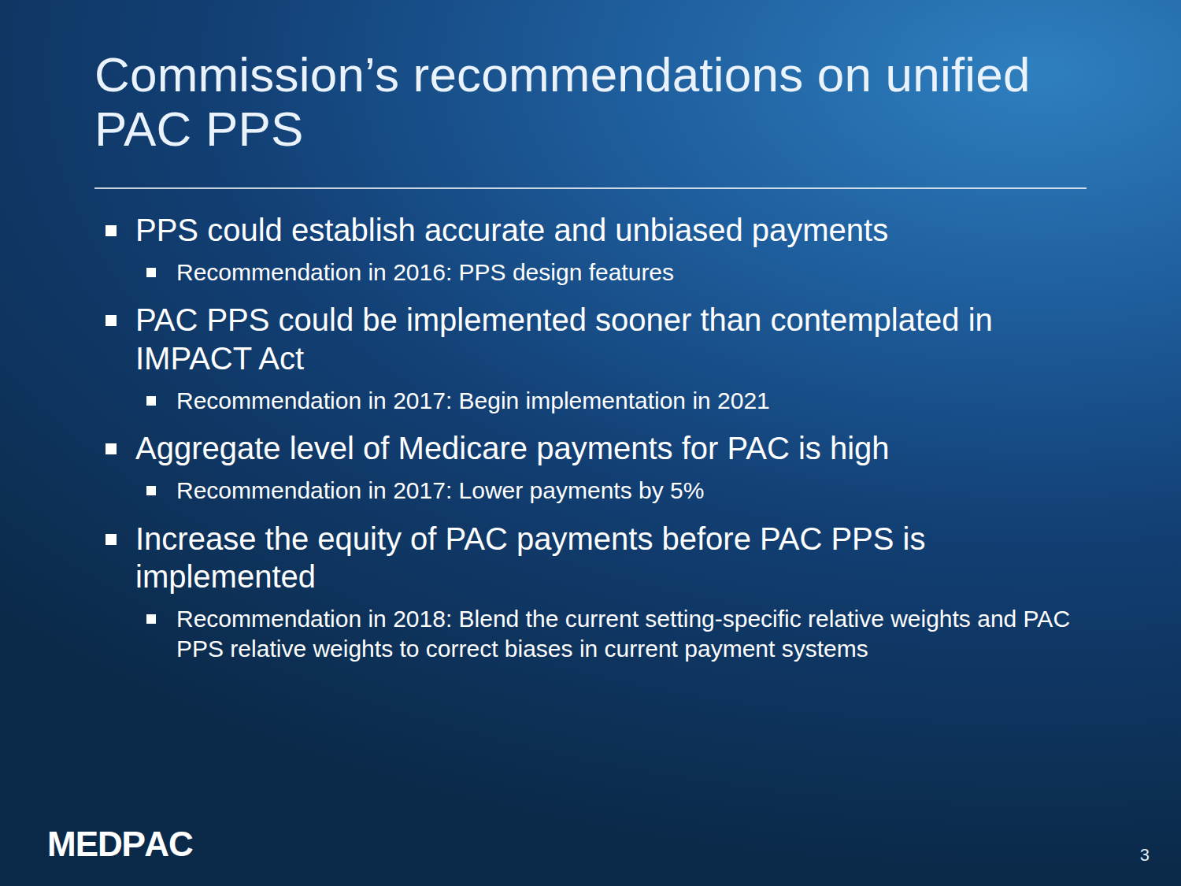Commission’s recommendations on unified PAC PPS
PPS could establish accurate and unbiased payments
Recommendation in 2016: PPS design features
PAC PPS could be implemented sooner than contemplated in IMPACT Act
Recommendation in 2017: Begin implementation in 2021
Aggregate level of Medicare payments for PAC is high
Recommendation in 2017: Lower payments by 5%
Increase the equity of PAC payments before PAC PPS is implemented
Recommendation in 2018: Blend the current setting-specific relative weights and PAC PPS relative weights to correct biases in current payment systems
MEDPAC
3